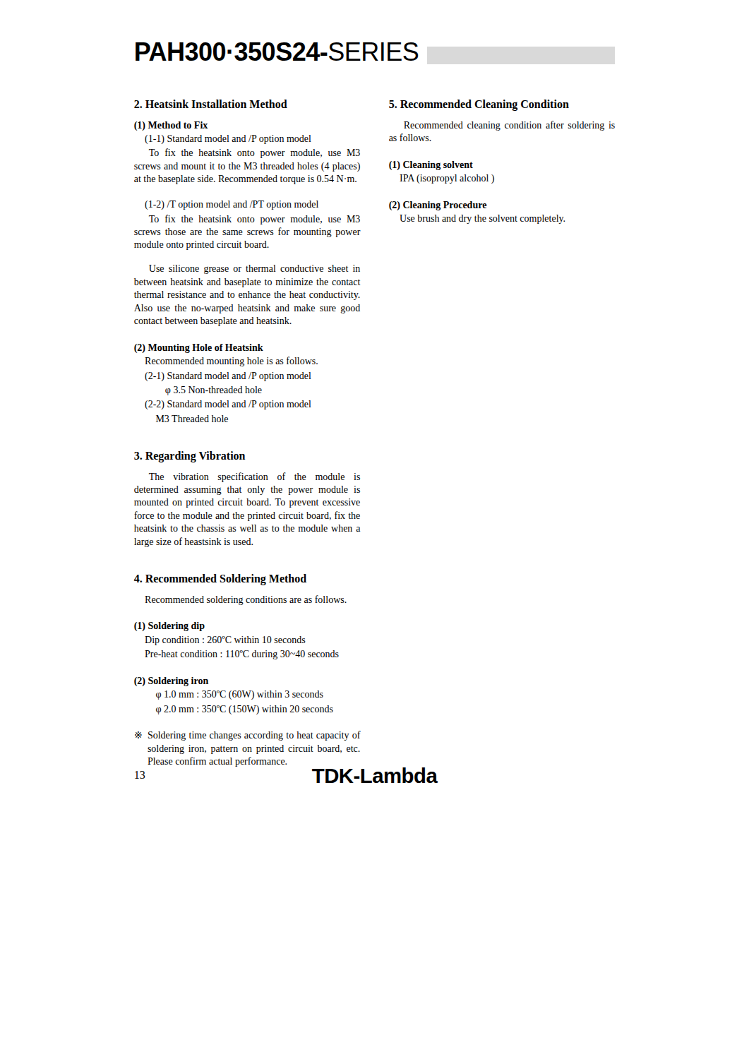PAH300·350S24-SERIES
2. Heatsink Installation Method
(1) Method to Fix
(1-1) Standard model and /P option model
To fix the heatsink onto power module, use M3 screws and mount it to the M3 threaded holes (4 places) at the baseplate side. Recommended torque is 0.54 N·m.
(1-2) /T option model and /PT option model
To fix the heatsink onto power module, use M3 screws those are the same screws for mounting power module onto printed circuit board.
Use silicone grease or thermal conductive sheet in between heatsink and baseplate to minimize the contact thermal resistance and to enhance the heat conductivity. Also use the no-warped heatsink and make sure good contact between baseplate and heatsink.
(2) Mounting Hole of Heatsink
Recommended mounting hole is as follows.
(2-1) Standard model and /P option model
φ 3.5 Non-threaded hole
(2-2) Standard model and /P option model
M3 Threaded hole
3. Regarding Vibration
The vibration specification of the module is determined assuming that only the power module is mounted on printed circuit board. To prevent excessive force to the module and the printed circuit board, fix the heatsink to the chassis as well as to the module when a large size of heastsink is used.
4. Recommended Soldering Method
Recommended soldering conditions are as follows.
(1) Soldering dip
Dip condition : 260ºC within 10 seconds
Pre-heat condition : 110ºC during 30~40 seconds
(2) Soldering iron
φ 1.0 mm : 350ºC (60W) within 3 seconds
φ 2.0 mm : 350ºC (150W) within 20 seconds
※Soldering time changes according to heat capacity of soldering iron, pattern on printed circuit board, etc. Please confirm actual performance.
5. Recommended Cleaning Condition
Recommended cleaning condition after soldering is as follows.
(1) Cleaning solvent
IPA (isopropyl alcohol )
(2) Cleaning Procedure
Use brush and dry the solvent completely.
TDK-Lambda
13